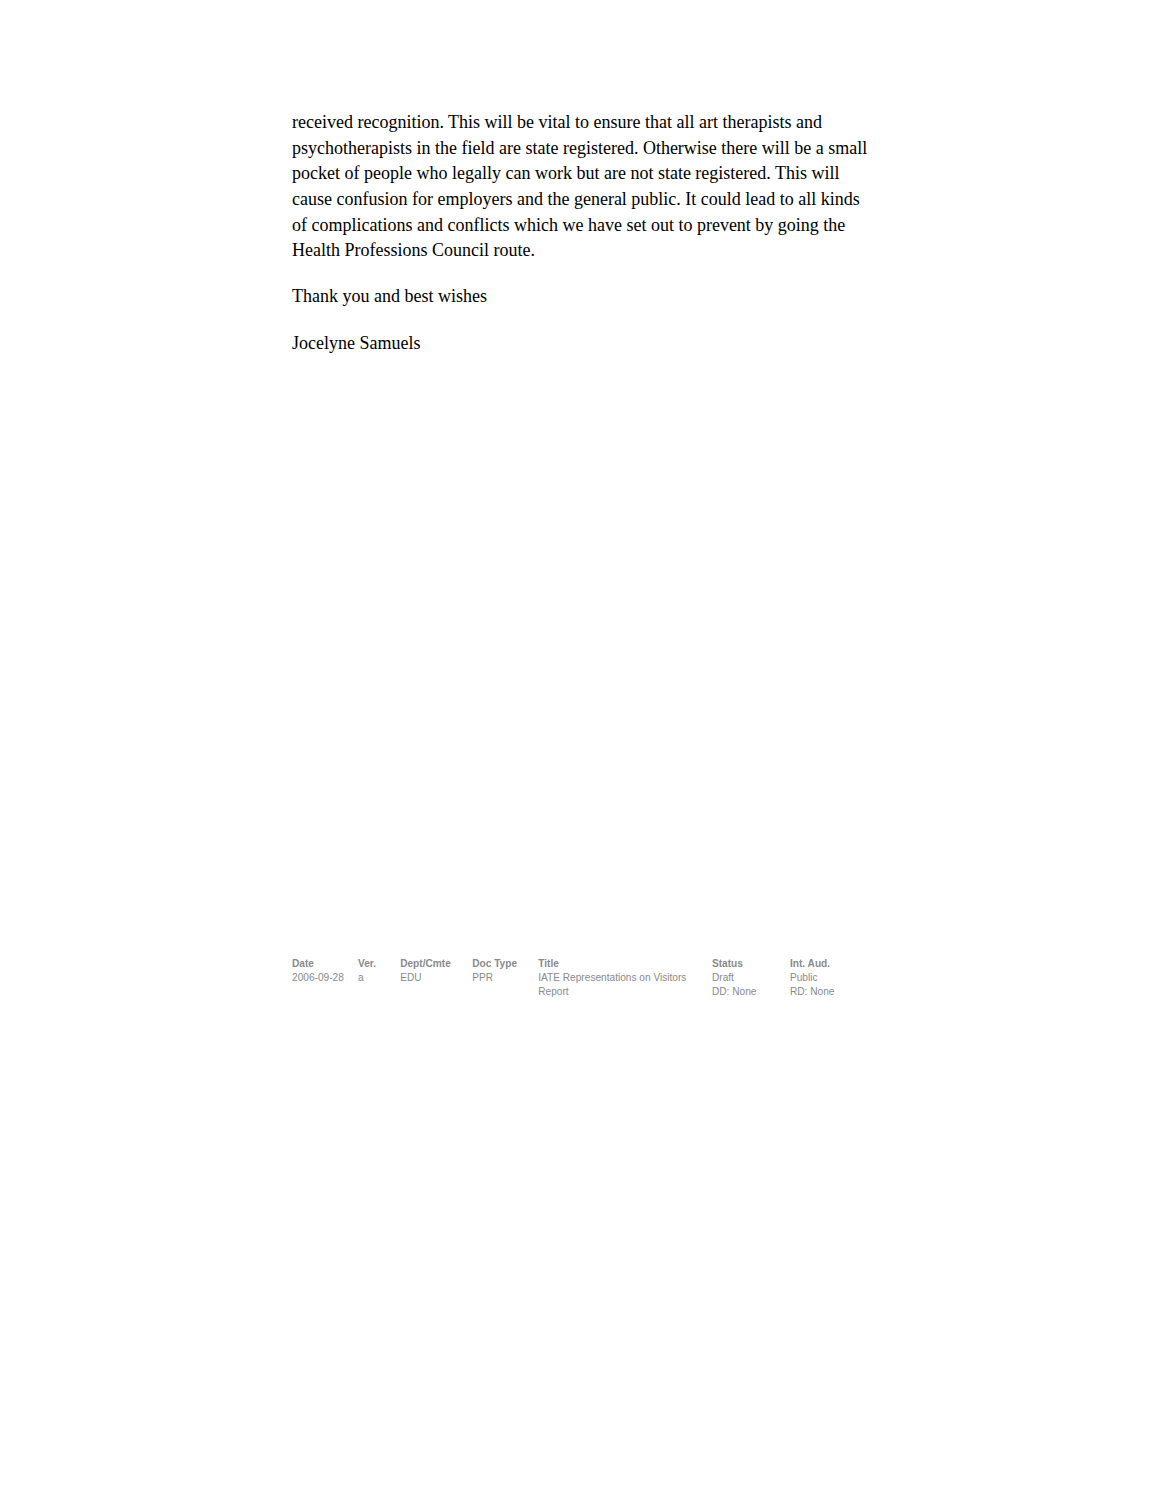received recognition. This will be vital to ensure that all art therapists and psychotherapists in the field are state registered. Otherwise there will be a small pocket of people who legally can work but are not state registered. This will cause confusion for employers and the general public. It could lead to all kinds of complications and conflicts which we have set out to prevent by going the Health Professions Council route.
Thank you and best wishes
Jocelyne Samuels
| Date | Ver. | Dept/Cmte | Doc Type | Title | Status | Int. Aud. |
| --- | --- | --- | --- | --- | --- | --- |
| 2006-09-28 | a | EDU | PPR | IATE Representations on Visitors Report | Draft DD: None | Public RD: None |